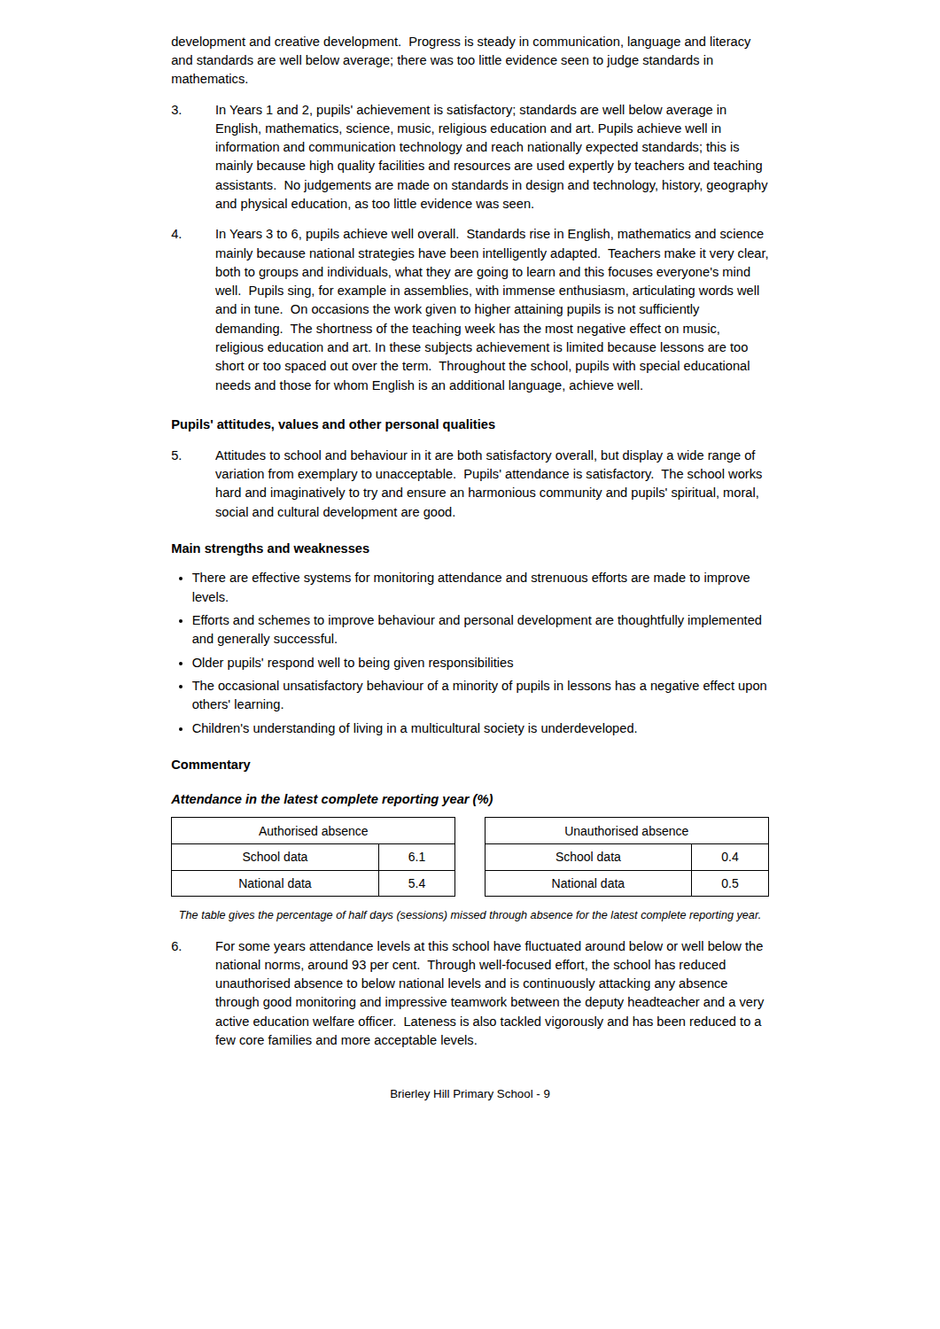development and creative development. Progress is steady in communication, language and literacy and standards are well below average; there was too little evidence seen to judge standards in mathematics.
3.
In Years 1 and 2, pupils' achievement is satisfactory; standards are well below average in English, mathematics, science, music, religious education and art. Pupils achieve well in information and communication technology and reach nationally expected standards; this is mainly because high quality facilities and resources are used expertly by teachers and teaching assistants. No judgements are made on standards in design and technology, history, geography and physical education, as too little evidence was seen.
4.
In Years 3 to 6, pupils achieve well overall. Standards rise in English, mathematics and science mainly because national strategies have been intelligently adapted. Teachers make it very clear, both to groups and individuals, what they are going to learn and this focuses everyone's mind well. Pupils sing, for example in assemblies, with immense enthusiasm, articulating words well and in tune. On occasions the work given to higher attaining pupils is not sufficiently demanding. The shortness of the teaching week has the most negative effect on music, religious education and art. In these subjects achievement is limited because lessons are too short or too spaced out over the term. Throughout the school, pupils with special educational needs and those for whom English is an additional language, achieve well.
Pupils' attitudes, values and other personal qualities
5.
Attitudes to school and behaviour in it are both satisfactory overall, but display a wide range of variation from exemplary to unacceptable. Pupils' attendance is satisfactory. The school works hard and imaginatively to try and ensure an harmonious community and pupils' spiritual, moral, social and cultural development are good.
Main strengths and weaknesses
There are effective systems for monitoring attendance and strenuous efforts are made to improve levels.
Efforts and schemes to improve behaviour and personal development are thoughtfully implemented and generally successful.
Older pupils' respond well to being given responsibilities
The occasional unsatisfactory behaviour of a minority of pupils in lessons has a negative effect upon others' learning.
Children's understanding of living in a multicultural society is underdeveloped.
Commentary
Attendance in the latest complete reporting year (%)
| Authorised absence |
| --- |
| School data | 6.1 |
| National data | 5.4 |
| Unauthorised absence |
| --- |
| School data | 0.4 |
| National data | 0.5 |
The table gives the percentage of half days (sessions) missed through absence for the latest complete reporting year.
6.
For some years attendance levels at this school have fluctuated around below or well below the national norms, around 93 per cent. Through well-focused effort, the school has reduced unauthorised absence to below national levels and is continuously attacking any absence through good monitoring and impressive teamwork between the deputy headteacher and a very active education welfare officer. Lateness is also tackled vigorously and has been reduced to a few core families and more acceptable levels.
Brierley Hill Primary School - 9